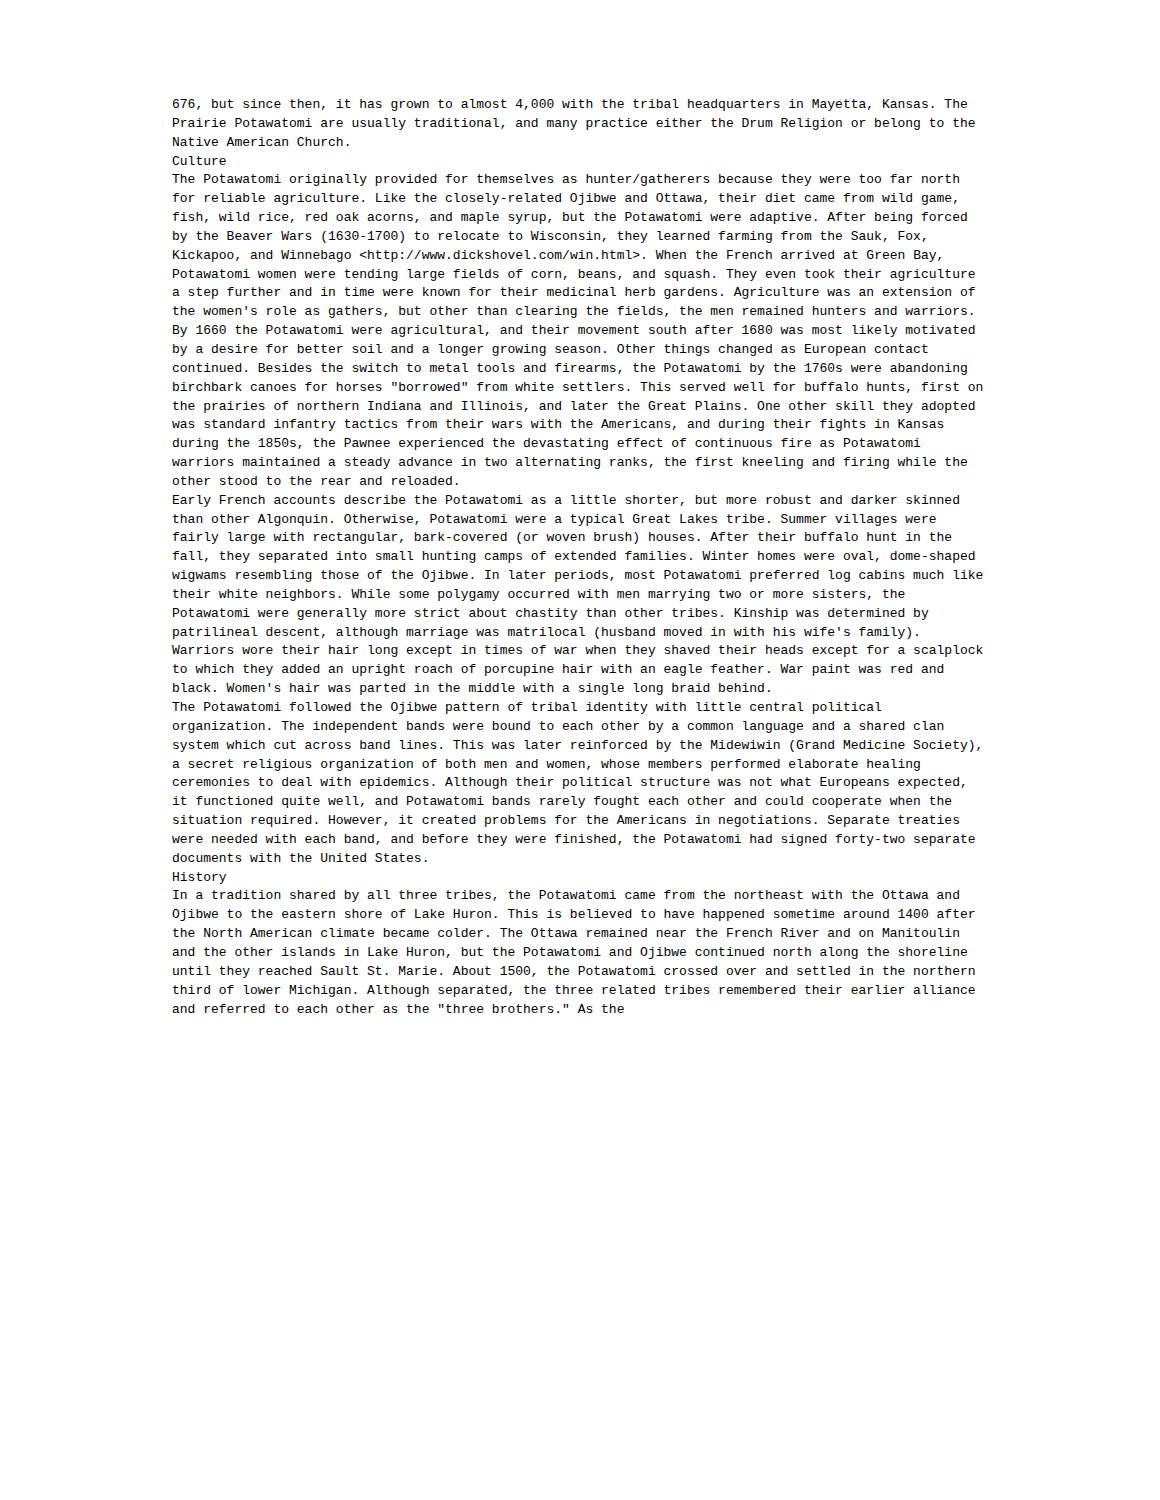676, but since then, it has grown to almost 4,000 with the tribal headquarters in Mayetta, Kansas. The Prairie Potawatomi are usually traditional, and many practice either the Drum Religion or belong to the Native American Church.
Culture
The Potawatomi originally provided for themselves as hunter/gatherers because they were too far north for reliable agriculture. Like the closely-related Ojibwe and Ottawa, their diet came from wild game, fish, wild rice, red oak acorns, and maple syrup, but the Potawatomi were adaptive. After being forced by the Beaver Wars (1630-1700) to relocate to Wisconsin, they learned farming from the Sauk, Fox, Kickapoo, and Winnebago <http://www.dickshovel.com/win.html>. When the French arrived at Green Bay, Potawatomi women were tending large fields of corn, beans, and squash. They even took their agriculture a step further and in time were known for their medicinal herb gardens. Agriculture was an extension of the women's role as gathers, but other than clearing the fields, the men remained hunters and warriors.
By 1660 the Potawatomi were agricultural, and their movement south after 1680 was most likely motivated by a desire for better soil and a longer growing season. Other things changed as European contact continued. Besides the switch to metal tools and firearms, the Potawatomi by the 1760s were abandoning birchbark canoes for horses "borrowed" from white settlers. This served well for buffalo hunts, first on the prairies of northern Indiana and Illinois, and later the Great Plains. One other skill they adopted was standard infantry tactics from their wars with the Americans, and during their fights in Kansas during the 1850s, the Pawnee experienced the devastating effect of continuous fire as Potawatomi warriors maintained a steady advance in two alternating ranks, the first kneeling and firing while the other stood to the rear and reloaded.
Early French accounts describe the Potawatomi as a little shorter, but more robust and darker skinned than other Algonquin. Otherwise, Potawatomi were a typical Great Lakes tribe. Summer villages were fairly large with rectangular, bark-covered (or woven brush) houses. After their buffalo hunt in the fall, they separated into small hunting camps of extended families. Winter homes were oval, dome-shaped wigwams resembling those of the Ojibwe. In later periods, most Potawatomi preferred log cabins much like their white neighbors. While some polygamy occurred with men marrying two or more sisters, the Potawatomi were generally more strict about chastity than other tribes. Kinship was determined by patrilineal descent, although marriage was matrilocal (husband moved in with his wife's family). Warriors wore their hair long except in times of war when they shaved their heads except for a scalplock to which they added an upright roach of porcupine hair with an eagle feather. War paint was red and black. Women's hair was parted in the middle with a single long braid behind.
The Potawatomi followed the Ojibwe pattern of tribal identity with little central political organization. The independent bands were bound to each other by a common language and a shared clan system which cut across band lines. This was later reinforced by the Midewiwin (Grand Medicine Society), a secret religious organization of both men and women, whose members performed elaborate healing ceremonies to deal with epidemics. Although their political structure was not what Europeans expected, it functioned quite well, and Potawatomi bands rarely fought each other and could cooperate when the situation required. However, it created problems for the Americans in negotiations. Separate treaties were needed with each band, and before they were finished, the Potawatomi had signed forty-two separate documents with the United States.
History
In a tradition shared by all three tribes, the Potawatomi came from the northeast with the Ottawa and Ojibwe to the eastern shore of Lake Huron. This is believed to have happened sometime around 1400 after the North American climate became colder. The Ottawa remained near the French River and on Manitoulin and the other islands in Lake Huron, but the Potawatomi and Ojibwe continued north along the shoreline until they reached Sault St. Marie. About 1500, the Potawatomi crossed over and settled in the northern third of lower Michigan. Although separated, the three related tribes remembered their earlier alliance and referred to each other as the "three brothers." As the